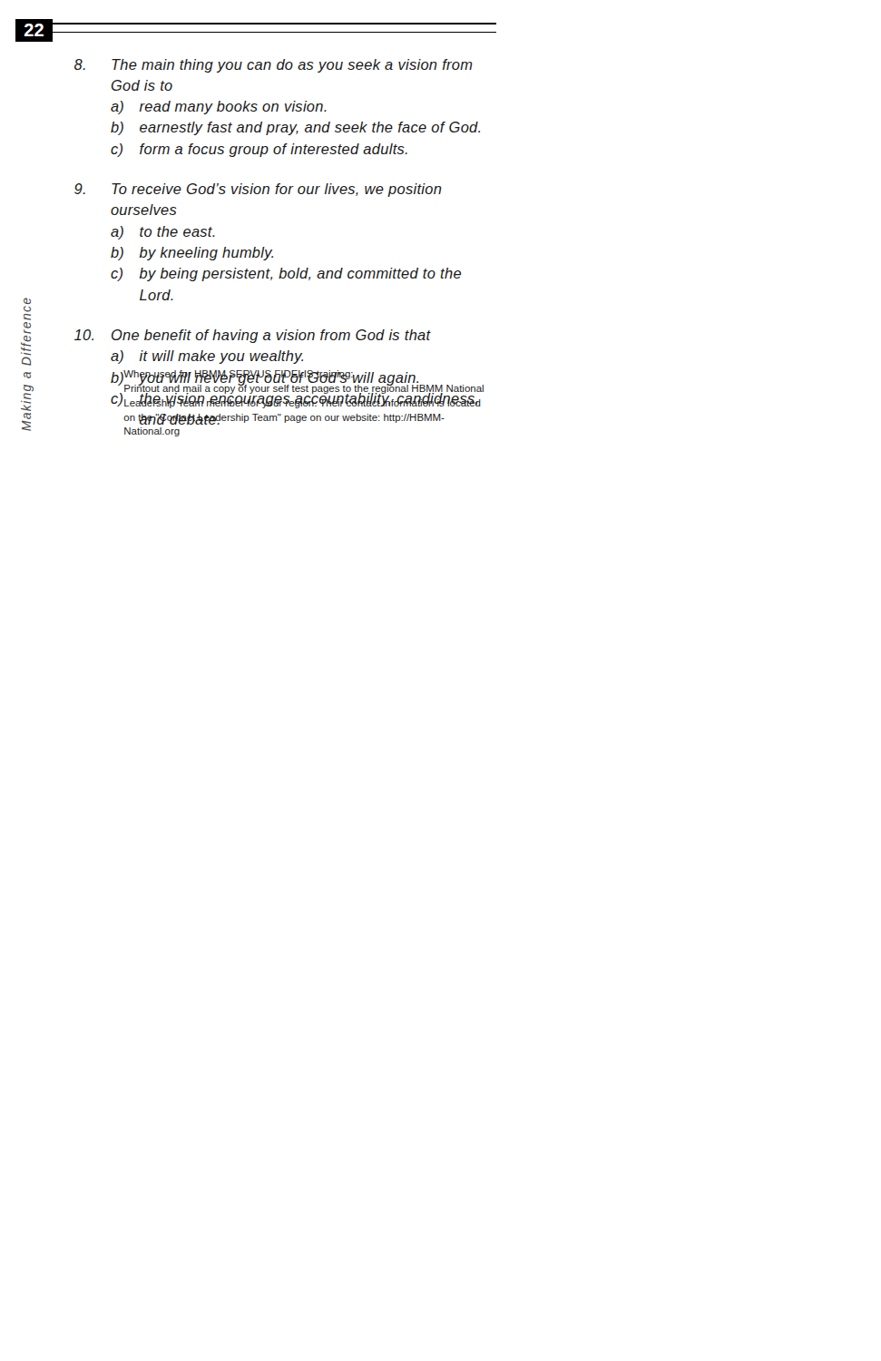22
Making a Difference
8. The main thing you can do as you seek a vision from God is to
a) read many books on vision.
b) earnestly fast and pray, and seek the face of God.
c) form a focus group of interested adults.
9. To receive God’s vision for our lives, we position ourselves
a) to the east.
b) by kneeling humbly.
c) by being persistent, bold, and committed to the Lord.
10. One benefit of having a vision from God is that
a) it will make you wealthy.
b) you will never get out of God’s will again.
c) the vision encourages accountability, candidness, and debate.
When used for HBMM SERVUS FIDELIS training:
Printout and mail a copy of your self test pages to the regional HBMM National Leadership Team member for your region. Their contact information is located on the "Contact Leadership Team" page on our website: http://HBMM-National.org